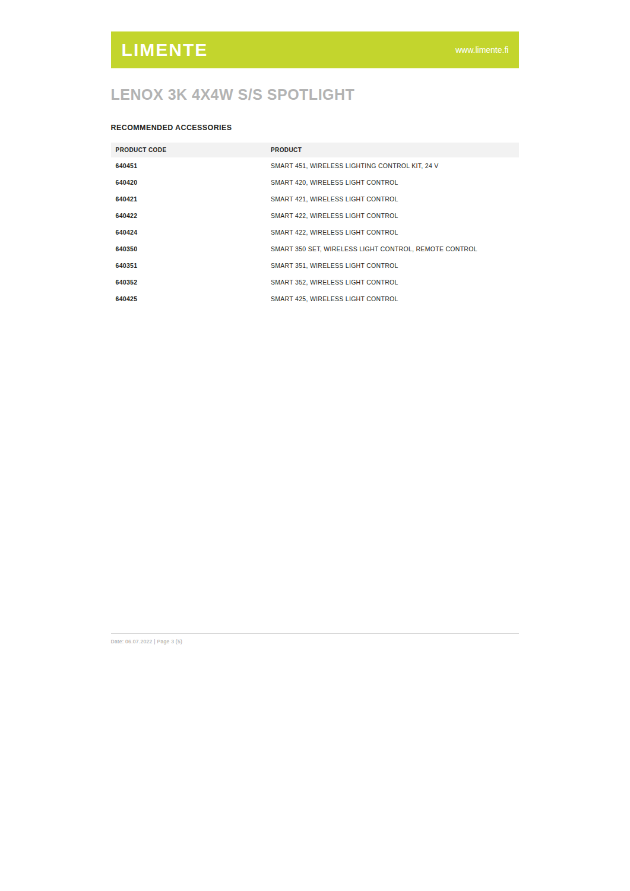LIMENTE
www.limente.fi
LENOX 3K 4X4W S/S SPOTLIGHT
RECOMMENDED ACCESSORIES
| PRODUCT CODE | PRODUCT |
| --- | --- |
| 640451 | SMART 451, WIRELESS LIGHTING CONTROL KIT, 24 V |
| 640420 | SMART 420, WIRELESS LIGHT CONTROL |
| 640421 | SMART 421, WIRELESS LIGHT CONTROL |
| 640422 | SMART 422, WIRELESS LIGHT CONTROL |
| 640424 | SMART 422, WIRELESS LIGHT CONTROL |
| 640350 | SMART 350 SET, WIRELESS LIGHT CONTROL, REMOTE CONTROL |
| 640351 | SMART 351, WIRELESS LIGHT CONTROL |
| 640352 | SMART 352, WIRELESS LIGHT CONTROL |
| 640425 | SMART 425, WIRELESS LIGHT CONTROL |
Date: 06.07.2022 | Page 3 (5)